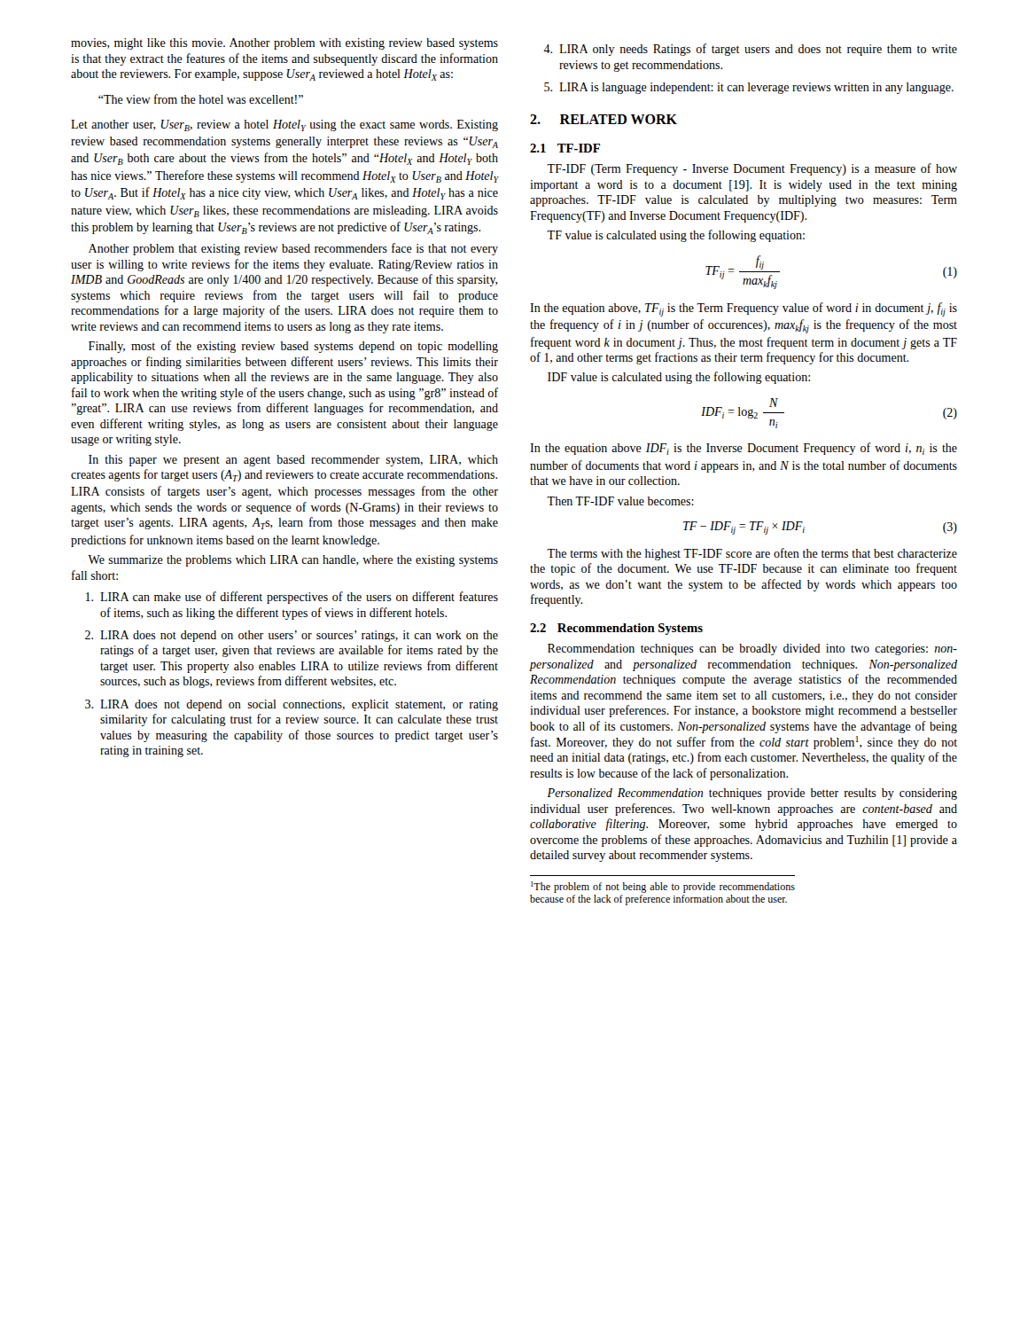movies, might like this movie. Another problem with existing review based systems is that they extract the features of the items and subsequently discard the information about the reviewers. For example, suppose UserA reviewed a hotel HotelX as:
“The view from the hotel was excellent!”
Let another user, UserB, review a hotel HotelY using the exact same words. Existing review based recommendation systems generally interpret these reviews as “UserA and UserB both care about the views from the hotels” and “HotelX and HotelY both has nice views.” Therefore these systems will recommend HotelX to UserB and HotelY to UserA. But if HotelX has a nice city view, which UserA likes, and HotelY has a nice nature view, which UserB likes, these recommendations are misleading. LIRA avoids this problem by learning that UserB’s reviews are not predictive of UserA’s ratings.
Another problem that existing review based recommenders face is that not every user is willing to write reviews for the items they evaluate. Rating/Review ratios in IMDB and GoodReads are only 1/400 and 1/20 respectively. Because of this sparsity, systems which require reviews from the target users will fail to produce recommendations for a large majority of the users. LIRA does not require them to write reviews and can recommend items to users as long as they rate items.
Finally, most of the existing review based systems depend on topic modelling approaches or finding similarities between different users’ reviews. This limits their applicability to situations when all the reviews are in the same language. They also fail to work when the writing style of the users change, such as using ”gr8” instead of ”great”. LIRA can use reviews from different languages for recommendation, and even different writing styles, as long as users are consistent about their language usage or writing style.
In this paper we present an agent based recommender system, LIRA, which creates agents for target users (AT) and reviewers to create accurate recommendations. LIRA consists of targets user’s agent, which processes messages from the other agents, which sends the words or sequence of words (N-Grams) in their reviews to target user’s agents. LIRA agents, ATs, learn from those messages and then make predictions for unknown items based on the learnt knowledge.
We summarize the problems which LIRA can handle, where the existing systems fall short:
LIRA can make use of different perspectives of the users on different features of items, such as liking the different types of views in different hotels.
LIRA does not depend on other users’ or sources’ ratings, it can work on the ratings of a target user, given that reviews are available for items rated by the target user. This property also enables LIRA to utilize reviews from different sources, such as blogs, reviews from different websites, etc.
LIRA does not depend on social connections, explicit statement, or rating similarity for calculating trust for a review source. It can calculate these trust values by measuring the capability of those sources to predict target user’s rating in training set.
LIRA only needs Ratings of target users and does not require them to write reviews to get recommendations.
LIRA is language independent: it can leverage reviews written in any language.
2. RELATED WORK
2.1 TF-IDF
TF-IDF (Term Frequency - Inverse Document Frequency) is a measure of how important a word is to a document [19]. It is widely used in the text mining approaches. TF-IDF value is calculated by multiplying two measures: Term Frequency(TF) and Inverse Document Frequency(IDF).
TF value is calculated using the following equation:
TFij = fij maxkfkj
(1)
In the equation above, TFij is the Term Frequency value of word i in document j, fij is the frequency of i in j (number of occurences), maxkfkj is the frequency of the most frequent word k in document j. Thus, the most frequent term in document j gets a TF of 1, and other terms get fractions as their term frequency for this document.
IDF value is calculated using the following equation:
IDFi = log2 N ni
(2)
In the equation above IDFi is the Inverse Document Frequency of word i, ni is the number of documents that word i appears in, and N is the total number of documents that we have in our collection.
Then TF-IDF value becomes:
TF − IDFij = TFij × IDFi
(3)
The terms with the highest TF-IDF score are often the terms that best characterize the topic of the document. We use TF-IDF because it can eliminate too frequent words, as we don’t want the system to be affected by words which appears too frequently.
2.2 Recommendation Systems
Recommendation techniques can be broadly divided into two categories: non-personalized and personalized recommendation techniques. Non-personalized Recommendation techniques compute the average statistics of the recommended items and recommend the same item set to all customers, i.e., they do not consider individual user preferences. For instance, a bookstore might recommend a bestseller book to all of its customers. Non-personalized systems have the advantage of being fast. Moreover, they do not suffer from the cold start problem1, since they do not need an initial data (ratings, etc.) from each customer. Nevertheless, the quality of the results is low because of the lack of personalization.
Personalized Recommendation techniques provide better results by considering individual user preferences. Two well-known approaches are content-based and collaborative filtering. Moreover, some hybrid approaches have emerged to overcome the problems of these approaches. Adomavicius and Tuzhilin [1] provide a detailed survey about recommender systems.
1The problem of not being able to provide recommendations because of the lack of preference information about the user.